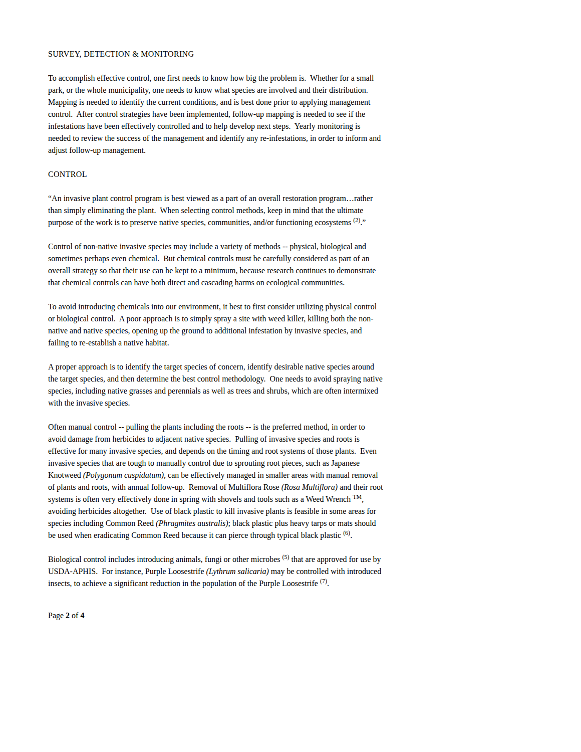SURVEY, DETECTION & MONITORING
To accomplish effective control, one first needs to know how big the problem is. Whether for a small park, or the whole municipality, one needs to know what species are involved and their distribution. Mapping is needed to identify the current conditions, and is best done prior to applying management control. After control strategies have been implemented, follow-up mapping is needed to see if the infestations have been effectively controlled and to help develop next steps. Yearly monitoring is needed to review the success of the management and identify any re-infestations, in order to inform and adjust follow-up management.
CONTROL
“An invasive plant control program is best viewed as a part of an overall restoration program…rather than simply eliminating the plant. When selecting control methods, keep in mind that the ultimate purpose of the work is to preserve native species, communities, and/or functioning ecosystems (2).”
Control of non-native invasive species may include a variety of methods -- physical, biological and sometimes perhaps even chemical. But chemical controls must be carefully considered as part of an overall strategy so that their use can be kept to a minimum, because research continues to demonstrate that chemical controls can have both direct and cascading harms on ecological communities.
To avoid introducing chemicals into our environment, it best to first consider utilizing physical control or biological control. A poor approach is to simply spray a site with weed killer, killing both the non-native and native species, opening up the ground to additional infestation by invasive species, and failing to re-establish a native habitat.
A proper approach is to identify the target species of concern, identify desirable native species around the target species, and then determine the best control methodology. One needs to avoid spraying native species, including native grasses and perennials as well as trees and shrubs, which are often intermixed with the invasive species.
Often manual control -- pulling the plants including the roots -- is the preferred method, in order to avoid damage from herbicides to adjacent native species. Pulling of invasive species and roots is effective for many invasive species, and depends on the timing and root systems of those plants. Even invasive species that are tough to manually control due to sprouting root pieces, such as Japanese Knotweed (Polygonum cuspidatum), can be effectively managed in smaller areas with manual removal of plants and roots, with annual follow-up. Removal of Multiflora Rose (Rosa Multiflora) and their root systems is often very effectively done in spring with shovels and tools such as a Weed Wrench TM, avoiding herbicides altogether. Use of black plastic to kill invasive plants is feasible in some areas for species including Common Reed (Phragmites australis); black plastic plus heavy tarps or mats should be used when eradicating Common Reed because it can pierce through typical black plastic (6).
Biological control includes introducing animals, fungi or other microbes (5) that are approved for use by USDA-APHIS. For instance, Purple Loosestrife (Lythrum salicaria) may be controlled with introduced insects, to achieve a significant reduction in the population of the Purple Loosestrife (7).
Page 2 of 4